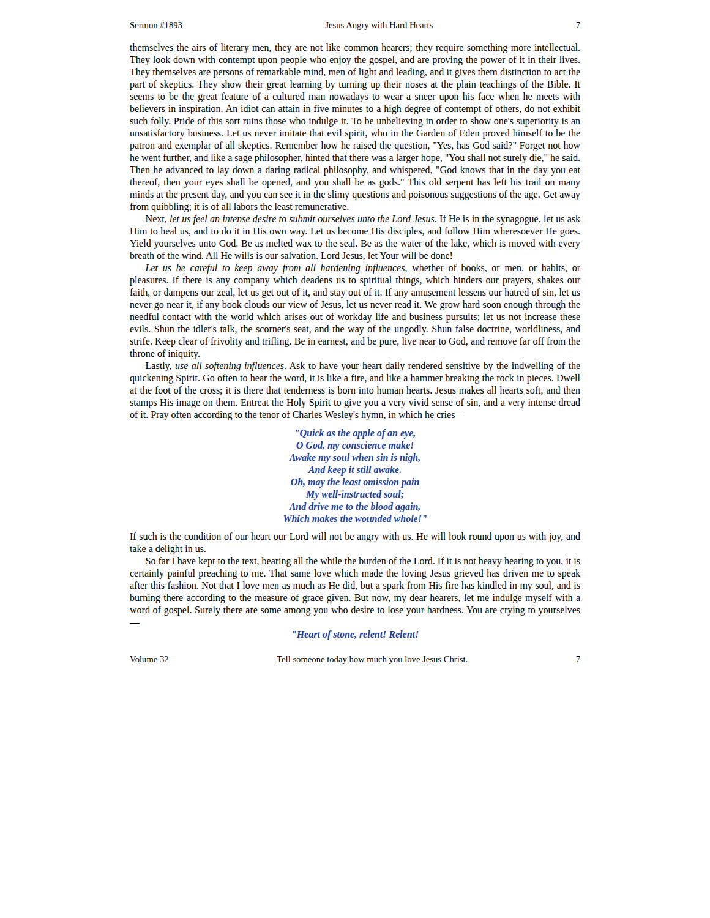Sermon #1893 Jesus Angry with Hard Hearts 7
themselves the airs of literary men, they are not like common hearers; they require something more intellectual. They look down with contempt upon people who enjoy the gospel, and are proving the power of it in their lives. They themselves are persons of remarkable mind, men of light and leading, and it gives them distinction to act the part of skeptics. They show their great learning by turning up their noses at the plain teachings of the Bible. It seems to be the great feature of a cultured man nowadays to wear a sneer upon his face when he meets with believers in inspiration. An idiot can attain in five minutes to a high degree of contempt of others, do not exhibit such folly. Pride of this sort ruins those who indulge it. To be unbelieving in order to show one's superiority is an unsatisfactory business. Let us never imitate that evil spirit, who in the Garden of Eden proved himself to be the patron and exemplar of all skeptics. Remember how he raised the question, "Yes, has God said?" Forget not how he went further, and like a sage philosopher, hinted that there was a larger hope, "You shall not surely die," he said. Then he advanced to lay down a daring radical philosophy, and whispered, "God knows that in the day you eat thereof, then your eyes shall be opened, and you shall be as gods." This old serpent has left his trail on many minds at the present day, and you can see it in the slimy questions and poisonous suggestions of the age. Get away from quibbling; it is of all labors the least remunerative.
Next, let us feel an intense desire to submit ourselves unto the Lord Jesus. If He is in the synagogue, let us ask Him to heal us, and to do it in His own way. Let us become His disciples, and follow Him wheresoever He goes. Yield yourselves unto God. Be as melted wax to the seal. Be as the water of the lake, which is moved with every breath of the wind. All He wills is our salvation. Lord Jesus, let Your will be done!
Let us be careful to keep away from all hardening influences, whether of books, or men, or habits, or pleasures. If there is any company which deadens us to spiritual things, which hinders our prayers, shakes our faith, or dampens our zeal, let us get out of it, and stay out of it. If any amusement lessens our hatred of sin, let us never go near it, if any book clouds our view of Jesus, let us never read it. We grow hard soon enough through the needful contact with the world which arises out of workday life and business pursuits; let us not increase these evils. Shun the idler's talk, the scorner's seat, and the way of the ungodly. Shun false doctrine, worldliness, and strife. Keep clear of frivolity and trifling. Be in earnest, and be pure, live near to God, and remove far off from the throne of iniquity.
Lastly, use all softening influences. Ask to have your heart daily rendered sensitive by the indwelling of the quickening Spirit. Go often to hear the word, it is like a fire, and like a hammer breaking the rock in pieces. Dwell at the foot of the cross; it is there that tenderness is born into human hearts. Jesus makes all hearts soft, and then stamps His image on them. Entreat the Holy Spirit to give you a very vivid sense of sin, and a very intense dread of it. Pray often according to the tenor of Charles Wesley's hymn, in which he cries—
"Quick as the apple of an eye,
O God, my conscience make!
Awake my soul when sin is nigh,
And keep it still awake.
Oh, may the least omission pain
My well-instructed soul;
And drive me to the blood again,
Which makes the wounded whole!"
If such is the condition of our heart our Lord will not be angry with us. He will look round upon us with joy, and take a delight in us.
So far I have kept to the text, bearing all the while the burden of the Lord. If it is not heavy hearing to you, it is certainly painful preaching to me. That same love which made the loving Jesus grieved has driven me to speak after this fashion. Not that I love men as much as He did, but a spark from His fire has kindled in my soul, and is burning there according to the measure of grace given. But now, my dear hearers, let me indulge myself with a word of gospel. Surely there are some among you who desire to lose your hardness. You are crying to yourselves—
"Heart of stone, relent! Relent!
Volume 32 Tell someone today how much you love Jesus Christ. 7